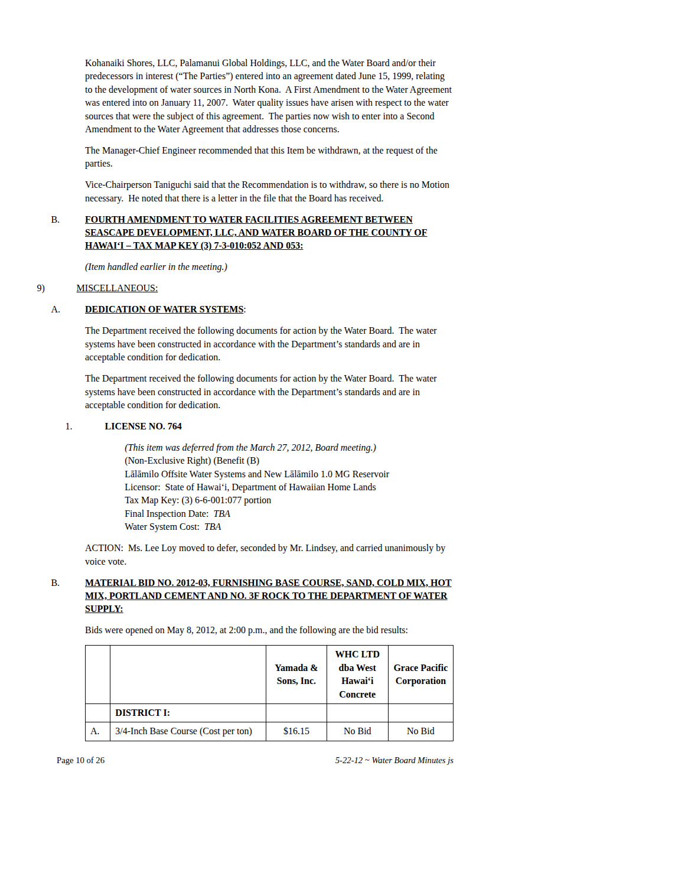Kohanaiki Shores, LLC, Palamanui Global Holdings, LLC, and the Water Board and/or their predecessors in interest (“The Parties”) entered into an agreement dated June 15, 1999, relating to the development of water sources in North Kona. A First Amendment to the Water Agreement was entered into on January 11, 2007. Water quality issues have arisen with respect to the water sources that were the subject of this agreement. The parties now wish to enter into a Second Amendment to the Water Agreement that addresses those concerns.
The Manager-Chief Engineer recommended that this Item be withdrawn, at the request of the parties.
Vice-Chairperson Taniguchi said that the Recommendation is to withdraw, so there is no Motion necessary. He noted that there is a letter in the file that the Board has received.
B. FOURTH AMENDMENT TO WATER FACILITIES AGREEMENT BETWEEN SEASCAPE DEVELOPMENT, LLC, AND WATER BOARD OF THE COUNTY OF HAWAI‘I – TAX MAP KEY (3) 7-3-010:052 AND 053:
(Item handled earlier in the meeting.)
9) MISCELLANEOUS:
A. DEDICATION OF WATER SYSTEMS:
The Department received the following documents for action by the Water Board. The water systems have been constructed in accordance with the Department’s standards and are in acceptable condition for dedication.
The Department received the following documents for action by the Water Board. The water systems have been constructed in accordance with the Department’s standards and are in acceptable condition for dedication.
1. LICENSE NO. 764
(This item was deferred from the March 27, 2012, Board meeting.)
(Non-Exclusive Right) (Benefit (B)
Lālāmilo Offsite Water Systems and New Lālāmilo 1.0 MG Reservoir
Licensor: State of Hawai‘i, Department of Hawaiian Home Lands
Tax Map Key: (3) 6-6-001:077 portion
Final Inspection Date: TBA
Water System Cost: TBA
ACTION: Ms. Lee Loy moved to defer, seconded by Mr. Lindsey, and carried unanimously by voice vote.
B. MATERIAL BID NO. 2012-03, FURNISHING BASE COURSE, SAND, COLD MIX, HOT MIX, PORTLAND CEMENT AND NO. 3F ROCK TO THE DEPARTMENT OF WATER SUPPLY:
Bids were opened on May 8, 2012, at 2:00 p.m., and the following are the bid results:
| | | Yamada & Sons, Inc. | WHC LTD dba West Hawai‘i Concrete | Grace Pacific Corporation |
| --- | --- | --- | --- | --- |
| | DISTRICT I: | | | |
| A. | 3/4-Inch Base Course (Cost per ton) | $16.15 | No Bid | No Bid |
Page 10 of 26 5-22-12 ~ Water Board Minutes js